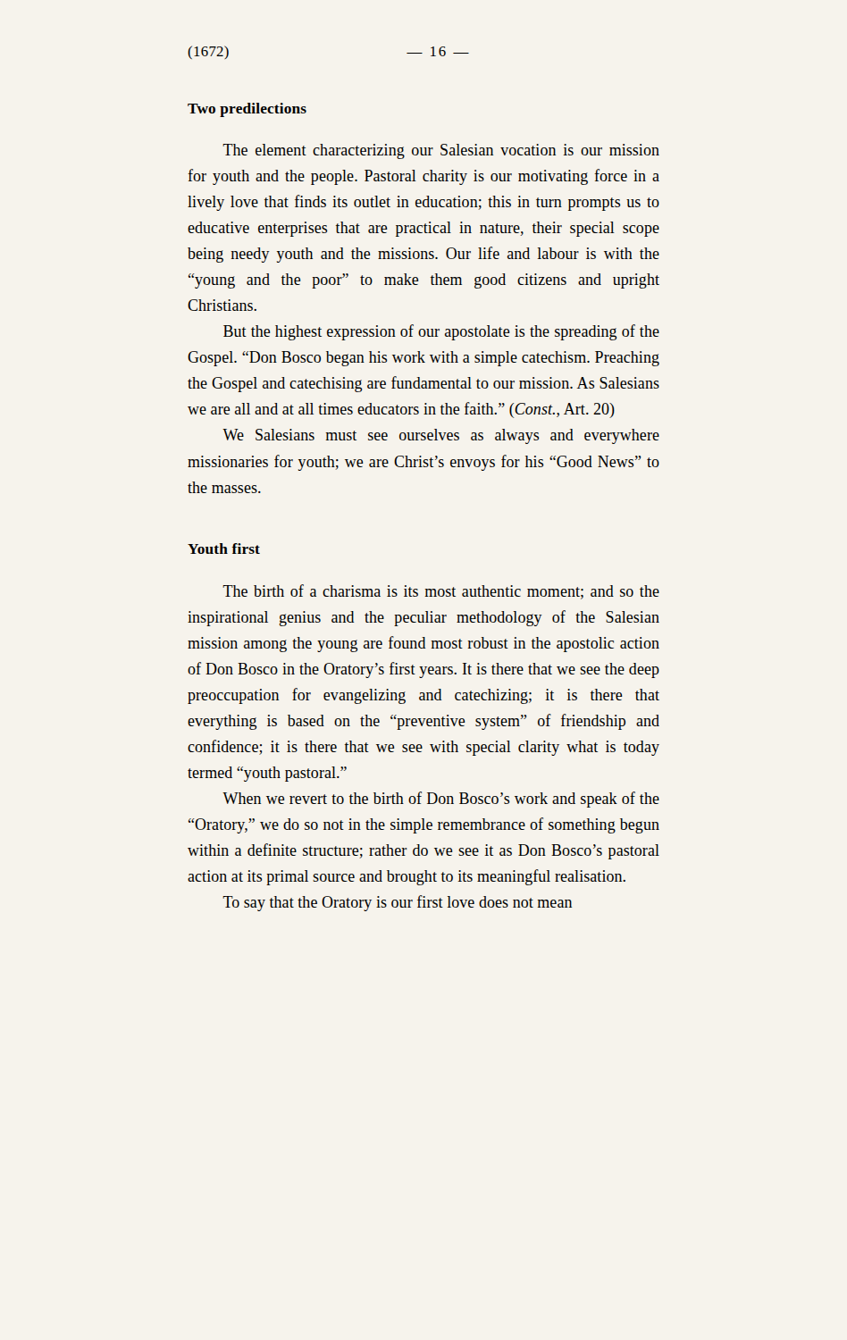(1672) — 16 —
Two predilections
The element characterizing our Salesian vocation is our mission for youth and the people. Pastoral charity is our motivating force in a lively love that finds its outlet in education; this in turn prompts us to educative enterprises that are practical in nature, their special scope being needy youth and the missions. Our life and labour is with the “young and the poor” to make them good citizens and upright Christians.
But the highest expression of our apostolate is the spreading of the Gospel. “Don Bosco began his work with a simple catechism. Preaching the Gospel and catechising are fundamental to our mission. As Salesians we are all and at all times educators in the faith.” (Const., Art. 20)
We Salesians must see ourselves as always and everywhere missionaries for youth; we are Christ’s envoys for his “Good News” to the masses.
Youth first
The birth of a charisma is its most authentic moment; and so the inspirational genius and the peculiar methodology of the Salesian mission among the young are found most robust in the apostolic action of Don Bosco in the Oratory’s first years. It is there that we see the deep preoccupation for evangelizing and catechizing; it is there that everything is based on the “preventive system” of friendship and confidence; it is there that we see with special clarity what is today termed “youth pastoral.”
When we revert to the birth of Don Bosco’s work and speak of the “Oratory,” we do so not in the simple remembrance of something begun within a definite structure; rather do we see it as Don Bosco’s pastoral action at its primal source and brought to its meaningful realisation.
To say that the Oratory is our first love does not mean